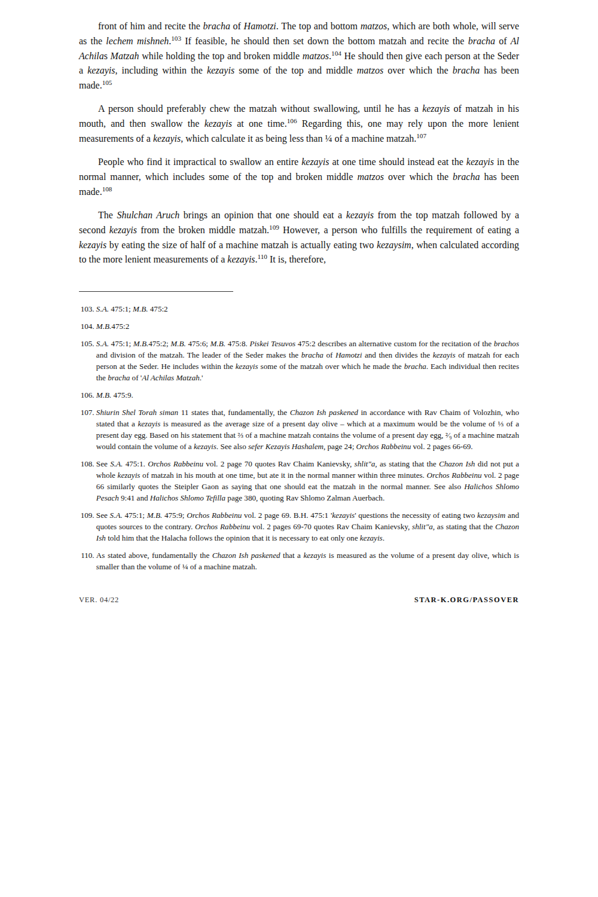front of him and recite the bracha of Hamotzi. The top and bottom matzos, which are both whole, will serve as the lechem mishneh.103 If feasible, he should then set down the bottom matzah and recite the bracha of Al Achilas Matzah while holding the top and broken middle matzos.104 He should then give each person at the Seder a kezayis, including within the kezayis some of the top and middle matzos over which the bracha has been made.105
A person should preferably chew the matzah without swallowing, until he has a kezayis of matzah in his mouth, and then swallow the kezayis at one time.106 Regarding this, one may rely upon the more lenient measurements of a kezayis, which calculate it as being less than ¼ of a machine matzah.107
People who find it impractical to swallow an entire kezayis at one time should instead eat the kezayis in the normal manner, which includes some of the top and broken middle matzos over which the bracha has been made.108
The Shulchan Aruch brings an opinion that one should eat a kezayis from the top matzah followed by a second kezayis from the broken middle matzah.109 However, a person who fulfills the requirement of eating a kezayis by eating the size of half of a machine matzah is actually eating two kezaysim, when calculated according to the more lenient measurements of a kezayis.110 It is, therefore,
S.A. 475:1; M.B. 475:2
M.B. 475:2
S.A. 475:1; M.B. 475:2; M.B. 475:6; M.B. 475:8. Piskei Tesuvos 475:2 describes an alternative custom for the recitation of the brachos and division of the matzah. The leader of the Seder makes the bracha of Hamotzi and then divides the kezayis of matzah for each person at the Seder. He includes within the kezayis some of the matzah over which he made the bracha. Each individual then recites the bracha of 'Al Achilas Matzah.'
M.B. 475:9.
Shiurin Shel Torah siman 11 states that, fundamentally, the Chazon Ish paskened in accordance with Rav Chaim of Volozhin, who stated that a kezayis is measured as the average size of a present day olive – which at a maximum would be the volume of ⅓ of a present day egg. Based on his statement that ⅔ of a machine matzah contains the volume of a present day egg, ²⁄₉ of a machine matzah would contain the volume of a kezayis. See also sefer Kezayis Hashalem, page 24; Orchos Rabbeinu vol. 2 pages 66-69.
See S.A. 475:1. Orchos Rabbeinu vol. 2 page 70 quotes Rav Chaim Kanievsky, shlit"a, as stating that the Chazon Ish did not put a whole kezayis of matzah in his mouth at one time, but ate it in the normal manner within three minutes. Orchos Rabbeinu vol. 2 page 66 similarly quotes the Steipler Gaon as saying that one should eat the matzah in the normal manner. See also Halichos Shlomo Pesach 9:41 and Halichos Shlomo Tefilla page 380, quoting Rav Shlomo Zalman Auerbach.
See S.A. 475:1; M.B. 475:9; Orchos Rabbeinu vol. 2 page 69. B.H. 475:1 'kezayis' questions the necessity of eating two kezaysim and quotes sources to the contrary. Orchos Rabbeinu vol. 2 pages 69-70 quotes Rav Chaim Kanievsky, shlit"a, as stating that the Chazon Ish told him that the Halacha follows the opinion that it is necessary to eat only one kezayis.
As stated above, fundamentally the Chazon Ish paskened that a kezayis is measured as the volume of a present day olive, which is smaller than the volume of ¼ of a machine matzah.
Ver. 04/22 Star-K.org/Passover